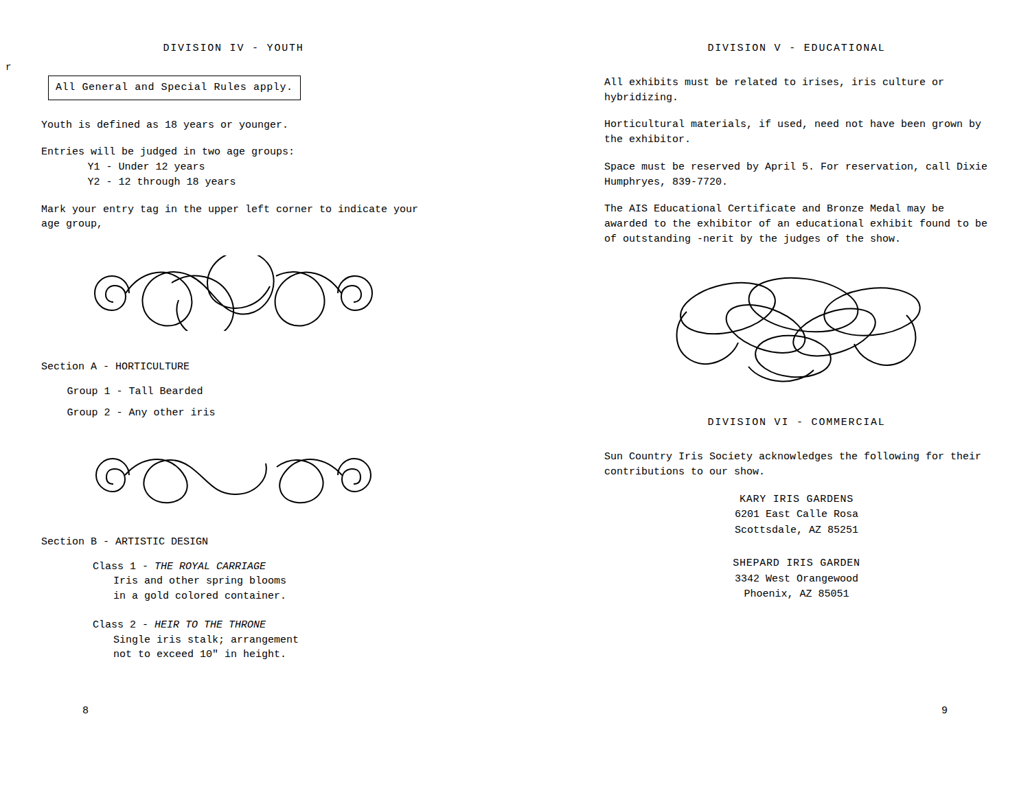r
DIVISION IV - YOUTH
All General and Special Rules apply.
Youth is defined as 18 years or younger.
Entries will be judged in two age groups:
Y1 - Under 12 years
Y2 - 12 through 18 years
Mark your entry tag in the upper left corner to indicate your age group,
Section A - HORTICULTURE
Group 1 - Tall Bearded
Group 2 - Any other iris
Section B - ARTISTIC DESIGN
Class 1 - THE ROYAL CARRIAGE
Iris and other spring blooms
in a gold colored container.
Class 2 - HEIR TO THE THRONE
Single iris stalk; arrangement
not to exceed 10" in height.
DIVISION V - EDUCATIONAL
All exhibits must be related to irises, iris culture or hybridizing.
Horticultural materials, if used, need not have been grown by the exhibitor.
Space must be reserved by April 5. For reservation, call Dixie Humphryes, 839-7720.
The AIS Educational Certificate and Bronze Medal may be awarded to the exhibitor of an educational exhibit found to be of outstanding ‑nerit by the judges of the show.
DIVISION VI - COMMERCIAL
Sun Country Iris Society acknowledges the following for their contributions to our show.
KARY IRIS GARDENS
6201 East Calle Rosa
Scottsdale, AZ 85251
SHEPARD IRIS GARDEN
3342 West Orangewood
Phoenix, AZ 85051
8
9